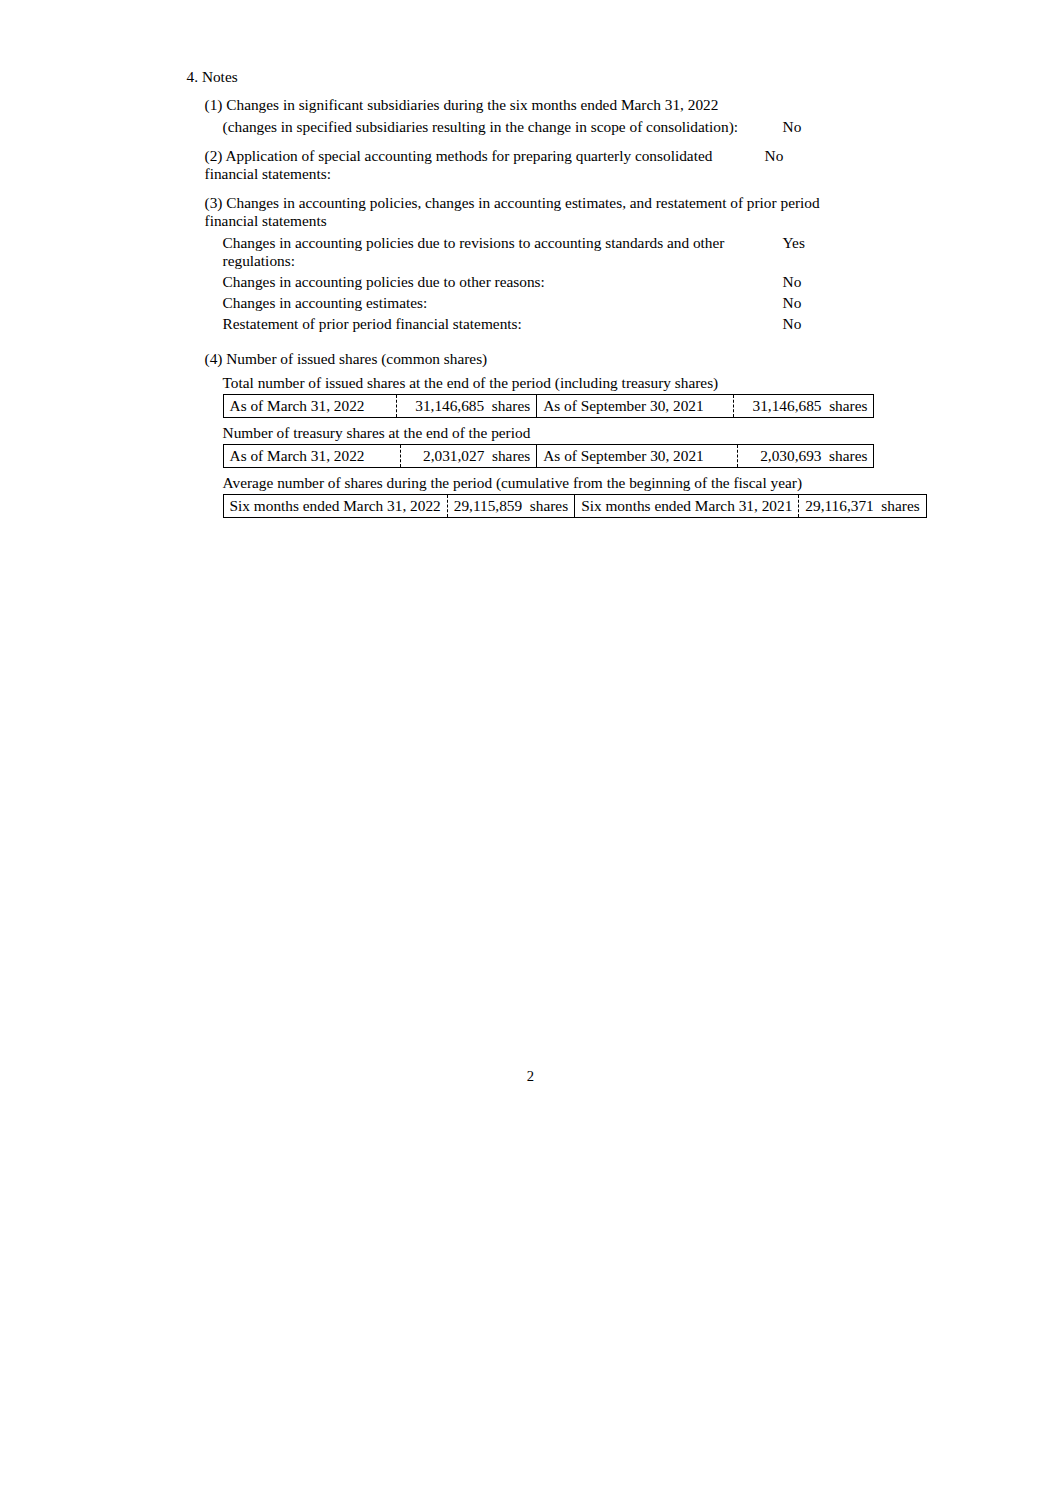4. Notes
(1) Changes in significant subsidiaries during the six months ended March 31, 2022
(changes in specified subsidiaries resulting in the change in scope of consolidation):
No
(2) Application of special accounting methods for preparing quarterly consolidated financial statements:
No
(3) Changes in accounting policies, changes in accounting estimates, and restatement of prior period financial statements
Changes in accounting policies due to revisions to accounting standards and other regulations:
Yes
Changes in accounting policies due to other reasons:
No
Changes in accounting estimates:
No
Restatement of prior period financial statements:
No
(4) Number of issued shares (common shares)
Total number of issued shares at the end of the period (including treasury shares)
| As of March 31, 2022 | 31,146,685 shares | As of September 30, 2021 | 31,146,685 shares |
Number of treasury shares at the end of the period
| As of March 31, 2022 | 2,031,027 shares | As of September 30, 2021 | 2,030,693 shares |
Average number of shares during the period (cumulative from the beginning of the fiscal year)
| Six months ended March 31, 2022 | 29,115,859 shares | Six months ended March 31, 2021 | 29,116,371 shares |
2